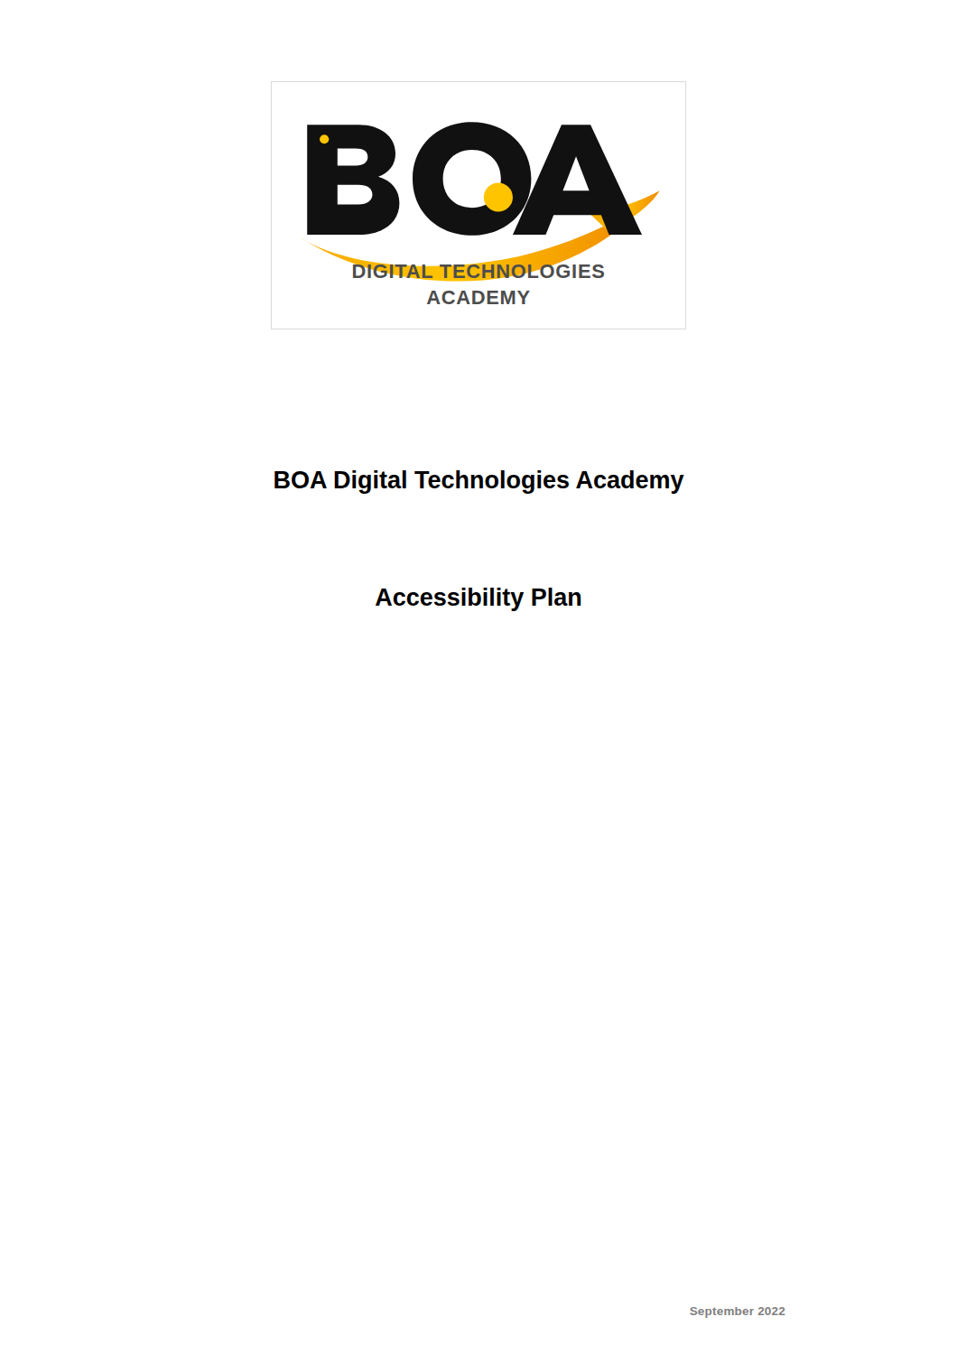DIGITAL TECHNOLOGIES ACADEMY
BOA Digital Technologies Academy
Accessibility Plan
September 2022